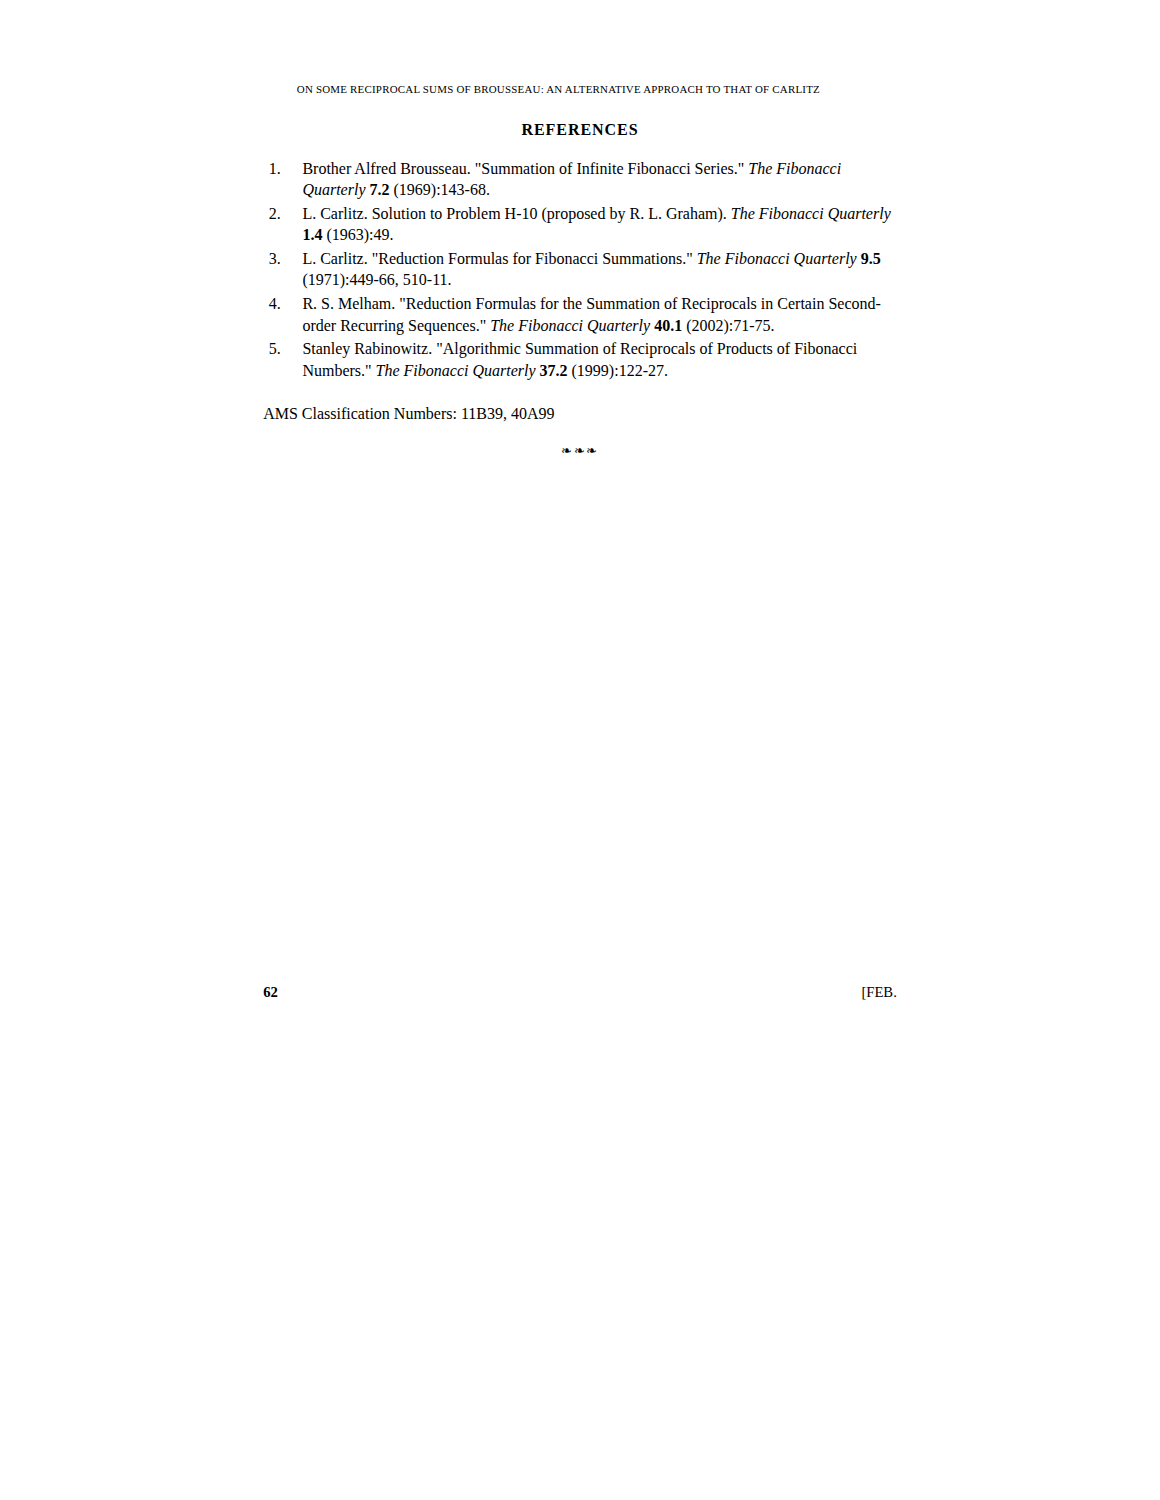On some reciprocal sums of Brousseau: an alternative approach to that of Carlitz
REFERENCES
1. Brother Alfred Brousseau. "Summation of Infinite Fibonacci Series." The Fibonacci Quarterly 7.2 (1969):143-68.
2. L. Carlitz. Solution to Problem H-10 (proposed by R. L. Graham). The Fibonacci Quarterly 1.4 (1963):49.
3. L. Carlitz. "Reduction Formulas for Fibonacci Summations." The Fibonacci Quarterly 9.5 (1971):449-66, 510-11.
4. R. S. Melham. "Reduction Formulas for the Summation of Reciprocals in Certain Second-order Recurring Sequences." The Fibonacci Quarterly 40.1 (2002):71-75.
5. Stanley Rabinowitz. "Algorithmic Summation of Reciprocals of Products of Fibonacci Numbers." The Fibonacci Quarterly 37.2 (1999):122-27.
AMS Classification Numbers: 11B39, 40A99
❧❧❧
62 [FEB.